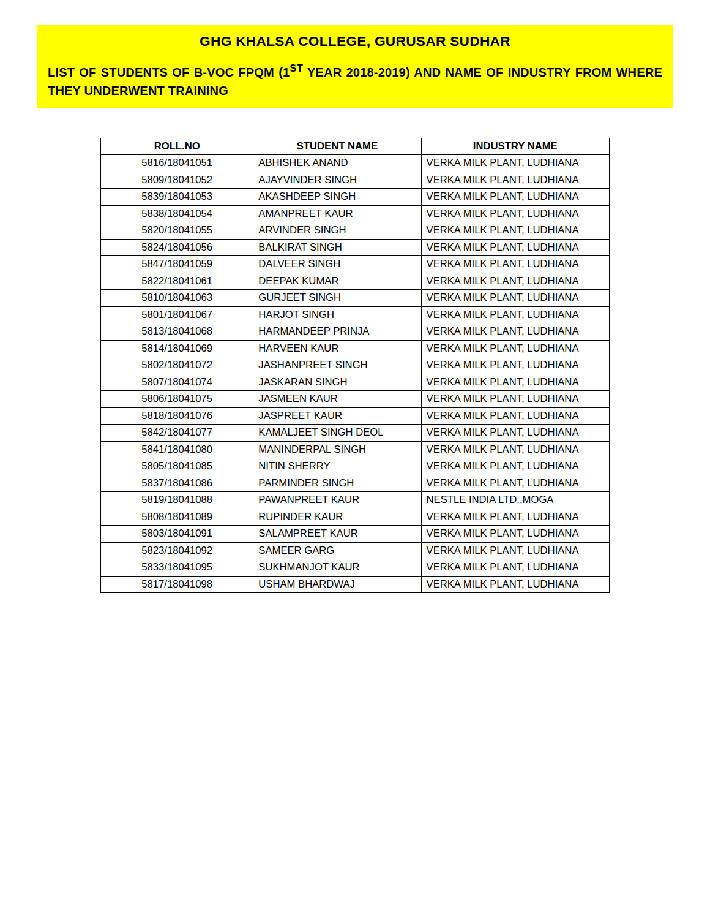GHG KHALSA COLLEGE, GURUSAR SUDHAR
LIST OF STUDENTS OF B-VOC FPQM (1ST YEAR 2018-2019) AND NAME OF INDUSTRY FROM WHERE THEY UNDERWENT TRAINING
| ROLL.NO | STUDENT NAME | INDUSTRY NAME |
| --- | --- | --- |
| 5816/18041051 | ABHISHEK ANAND | VERKA MILK PLANT, LUDHIANA |
| 5809/18041052 | AJAYVINDER SINGH | VERKA MILK PLANT, LUDHIANA |
| 5839/18041053 | AKASHDEEP SINGH | VERKA MILK PLANT, LUDHIANA |
| 5838/18041054 | AMANPREET KAUR | VERKA MILK PLANT, LUDHIANA |
| 5820/18041055 | ARVINDER SINGH | VERKA MILK PLANT, LUDHIANA |
| 5824/18041056 | BALKIRAT SINGH | VERKA MILK PLANT, LUDHIANA |
| 5847/18041059 | DALVEER SINGH | VERKA MILK PLANT, LUDHIANA |
| 5822/18041061 | DEEPAK KUMAR | VERKA MILK PLANT, LUDHIANA |
| 5810/18041063 | GURJEET SINGH | VERKA MILK PLANT, LUDHIANA |
| 5801/18041067 | HARJOT SINGH | VERKA MILK PLANT, LUDHIANA |
| 5813/18041068 | HARMANDEEP PRINJA | VERKA MILK PLANT, LUDHIANA |
| 5814/18041069 | HARVEEN KAUR | VERKA MILK PLANT, LUDHIANA |
| 5802/18041072 | JASHANPREET SINGH | VERKA MILK PLANT, LUDHIANA |
| 5807/18041074 | JASKARAN SINGH | VERKA MILK PLANT, LUDHIANA |
| 5806/18041075 | JASMEEN KAUR | VERKA MILK PLANT, LUDHIANA |
| 5818/18041076 | JASPREET KAUR | VERKA MILK PLANT, LUDHIANA |
| 5842/18041077 | KAMALJEET SINGH DEOL | VERKA MILK PLANT, LUDHIANA |
| 5841/18041080 | MANINDERPAL SINGH | VERKA MILK PLANT, LUDHIANA |
| 5805/18041085 | NITIN SHERRY | VERKA MILK PLANT, LUDHIANA |
| 5837/18041086 | PARMINDER SINGH | VERKA MILK PLANT, LUDHIANA |
| 5819/18041088 | PAWANPREET KAUR | NESTLE INDIA LTD.,MOGA |
| 5808/18041089 | RUPINDER KAUR | VERKA MILK PLANT, LUDHIANA |
| 5803/18041091 | SALAMPREET KAUR | VERKA MILK PLANT, LUDHIANA |
| 5823/18041092 | SAMEER GARG | VERKA MILK PLANT, LUDHIANA |
| 5833/18041095 | SUKHMANJOT KAUR | VERKA MILK PLANT, LUDHIANA |
| 5817/18041098 | USHAM BHARDWAJ | VERKA MILK PLANT, LUDHIANA |